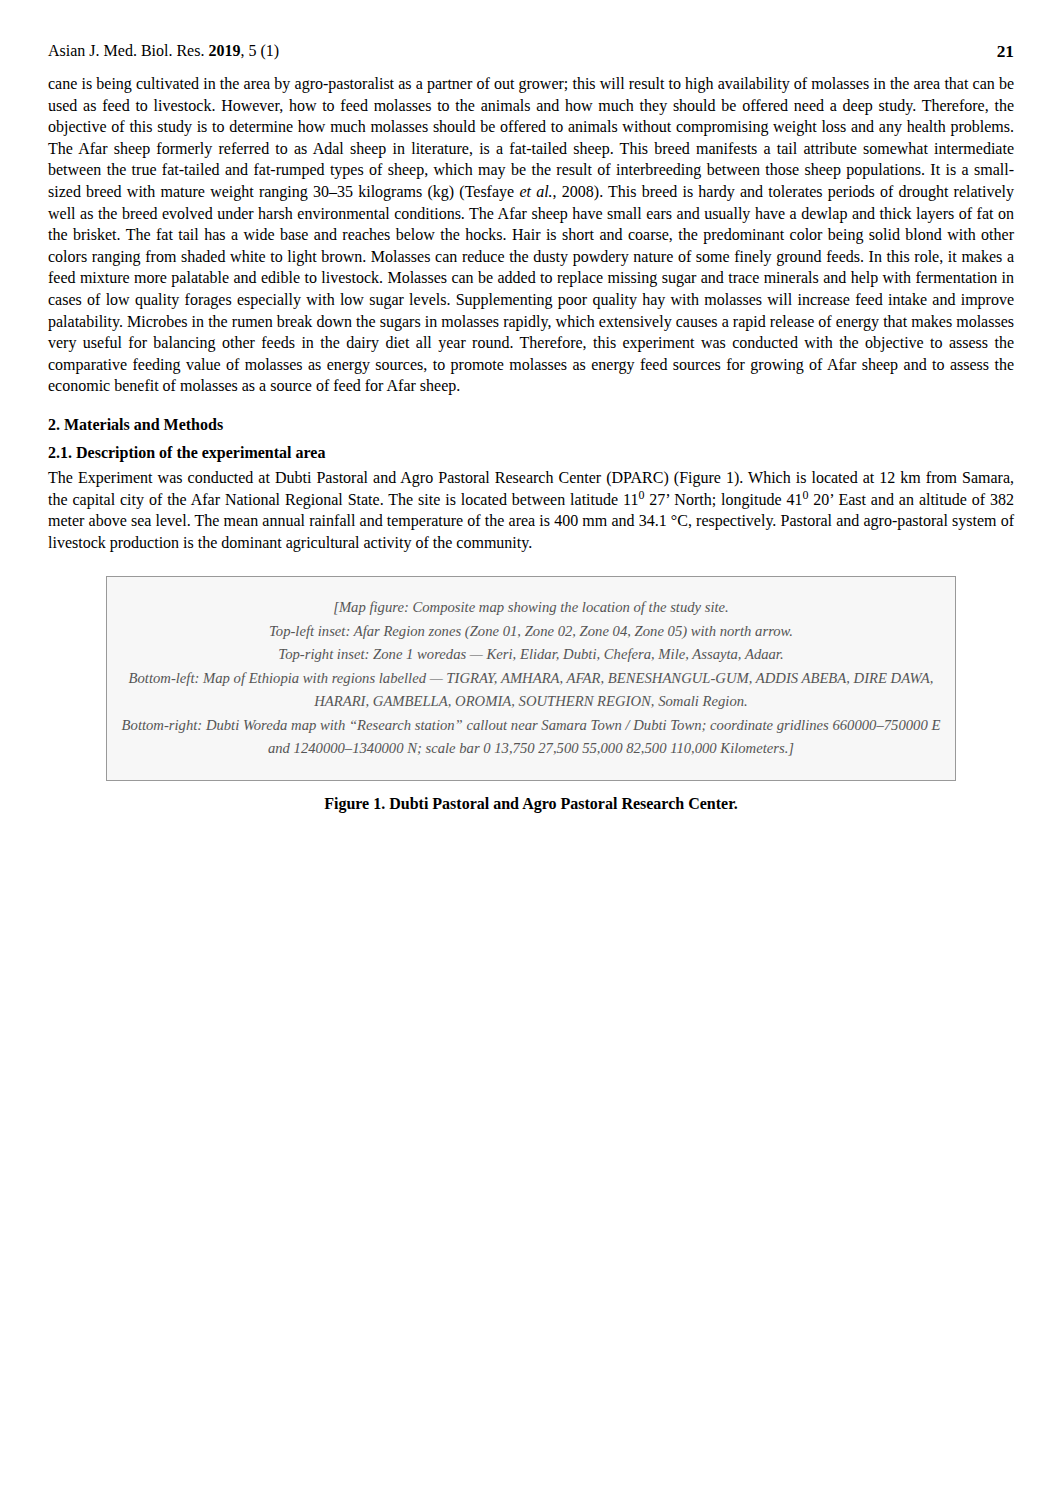Asian J. Med. Biol. Res. 2019, 5 (1)
21
cane is being cultivated in the area by agro-pastoralist as a partner of out grower; this will result to high availability of molasses in the area that can be used as feed to livestock. However, how to feed molasses to the animals and how much they should be offered need a deep study. Therefore, the objective of this study is to determine how much molasses should be offered to animals without compromising weight loss and any health problems. The Afar sheep formerly referred to as Adal sheep in literature, is a fat-tailed sheep. This breed manifests a tail attribute somewhat intermediate between the true fat-tailed and fat-rumped types of sheep, which may be the result of interbreeding between those sheep populations. It is a small-sized breed with mature weight ranging 30–35 kilograms (kg) (Tesfaye et al., 2008). This breed is hardy and tolerates periods of drought relatively well as the breed evolved under harsh environmental conditions. The Afar sheep have small ears and usually have a dewlap and thick layers of fat on the brisket. The fat tail has a wide base and reaches below the hocks. Hair is short and coarse, the predominant color being solid blond with other colors ranging from shaded white to light brown. Molasses can reduce the dusty powdery nature of some finely ground feeds. In this role, it makes a feed mixture more palatable and edible to livestock. Molasses can be added to replace missing sugar and trace minerals and help with fermentation in cases of low quality forages especially with low sugar levels. Supplementing poor quality hay with molasses will increase feed intake and improve palatability. Microbes in the rumen break down the sugars in molasses rapidly, which extensively causes a rapid release of energy that makes molasses very useful for balancing other feeds in the dairy diet all year round. Therefore, this experiment was conducted with the objective to assess the comparative feeding value of molasses as energy sources, to promote molasses as energy feed sources for growing of Afar sheep and to assess the economic benefit of molasses as a source of feed for Afar sheep.
2. Materials and Methods
2.1. Description of the experimental area
The Experiment was conducted at Dubti Pastoral and Agro Pastoral Research Center (DPARC) (Figure 1). Which is located at 12 km from Samara, the capital city of the Afar National Regional State. The site is located between latitude 110 27’ North; longitude 410 20’ East and an altitude of 382 meter above sea level. The mean annual rainfall and temperature of the area is 400 mm and 34.1 °C, respectively. Pastoral and agro-pastoral system of livestock production is the dominant agricultural activity of the community.
[Map figure: Composite map showing the location of the study site.
Top-left inset: Afar Region zones (Zone 01, Zone 02, Zone 04, Zone 05) with north arrow.
Top-right inset: Zone 1 woredas — Keri, Elidar, Dubti, Chefera, Mile, Assayta, Adaar.
Bottom-left: Map of Ethiopia with regions labelled — TIGRAY, AMHARA, AFAR, BENESHANGUL-GUM, ADDIS ABEBA, DIRE DAWA, HARARI, GAMBELLA, OROMIA, SOUTHERN REGION, Somali Region.
Bottom-right: Dubti Woreda map with “Research station” callout near Samara Town / Dubti Town; coordinate gridlines 660000–750000 E and 1240000–1340000 N; scale bar 0 13,750 27,500 55,000 82,500 110,000 Kilometers.]
Figure 1. Dubti Pastoral and Agro Pastoral Research Center.